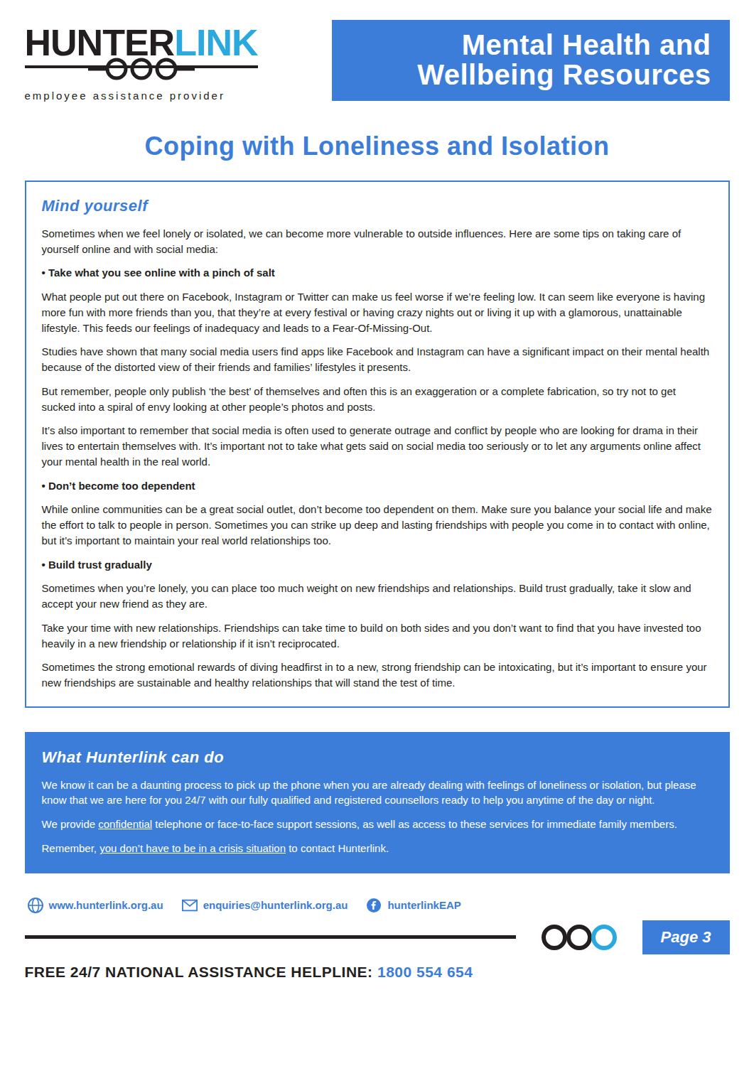HUNTER LINK
employee assistance provider
Mental Health and
Wellbeing Resources
Coping with Loneliness and Isolation
Mind yourself
Sometimes when we feel lonely or isolated, we can become more vulnerable to outside influences. Here are some tips on taking care of yourself online and with social media:
• Take what you see online with a pinch of salt
What people put out there on Facebook, Instagram or Twitter can make us feel worse if we’re feeling low. It can seem like everyone is having more fun with more friends than you, that they’re at every festival or having crazy nights out or living it up with a glamorous, unattainable lifestyle. This feeds our feelings of inadequacy and leads to a Fear-Of-Missing-Out.
Studies have shown that many social media users find apps like Facebook and Instagram can have a significant impact on their mental health because of the distorted view of their friends and families’ lifestyles it presents.
But remember, people only publish ‘the best’ of themselves and often this is an exaggeration or a complete fabrication, so try not to get sucked into a spiral of envy looking at other people’s photos and posts.
It’s also important to remember that social media is often used to generate outrage and conflict by people who are looking for drama in their lives to entertain themselves with. It’s important not to take what gets said on social media too seriously or to let any arguments online affect your mental health in the real world.
• Don’t become too dependent
While online communities can be a great social outlet, don’t become too dependent on them. Make sure you balance your social life and make the effort to talk to people in person. Sometimes you can strike up deep and lasting friendships with people you come in to contact with online, but it’s important to maintain your real world relationships too.
• Build trust gradually
Sometimes when you’re lonely, you can place too much weight on new friendships and relationships. Build trust gradually, take it slow and accept your new friend as they are.
Take your time with new relationships. Friendships can take time to build on both sides and you don’t want to find that you have invested too heavily in a new friendship or relationship if it isn’t reciprocated.
Sometimes the strong emotional rewards of diving headfirst in to a new, strong friendship can be intoxicating, but it’s important to ensure your new friendships are sustainable and healthy relationships that will stand the test of time.
What Hunterlink can do
We know it can be a daunting process to pick up the phone when you are already dealing with feelings of loneliness or isolation, but please know that we are here for you 24/7 with our fully qualified and registered counsellors ready to help you anytime of the day or night.
We provide confidential telephone or face-to-face support sessions, as well as access to these services for immediate family members.
Remember, you don’t have to be in a crisis situation to contact Hunterlink.
www.hunterlink.org.au enquiries@hunterlink.org.au hunterlinkEAP
Page 3
FREE 24/7 NATIONAL ASSISTANCE HELPLINE: 1800 554 654